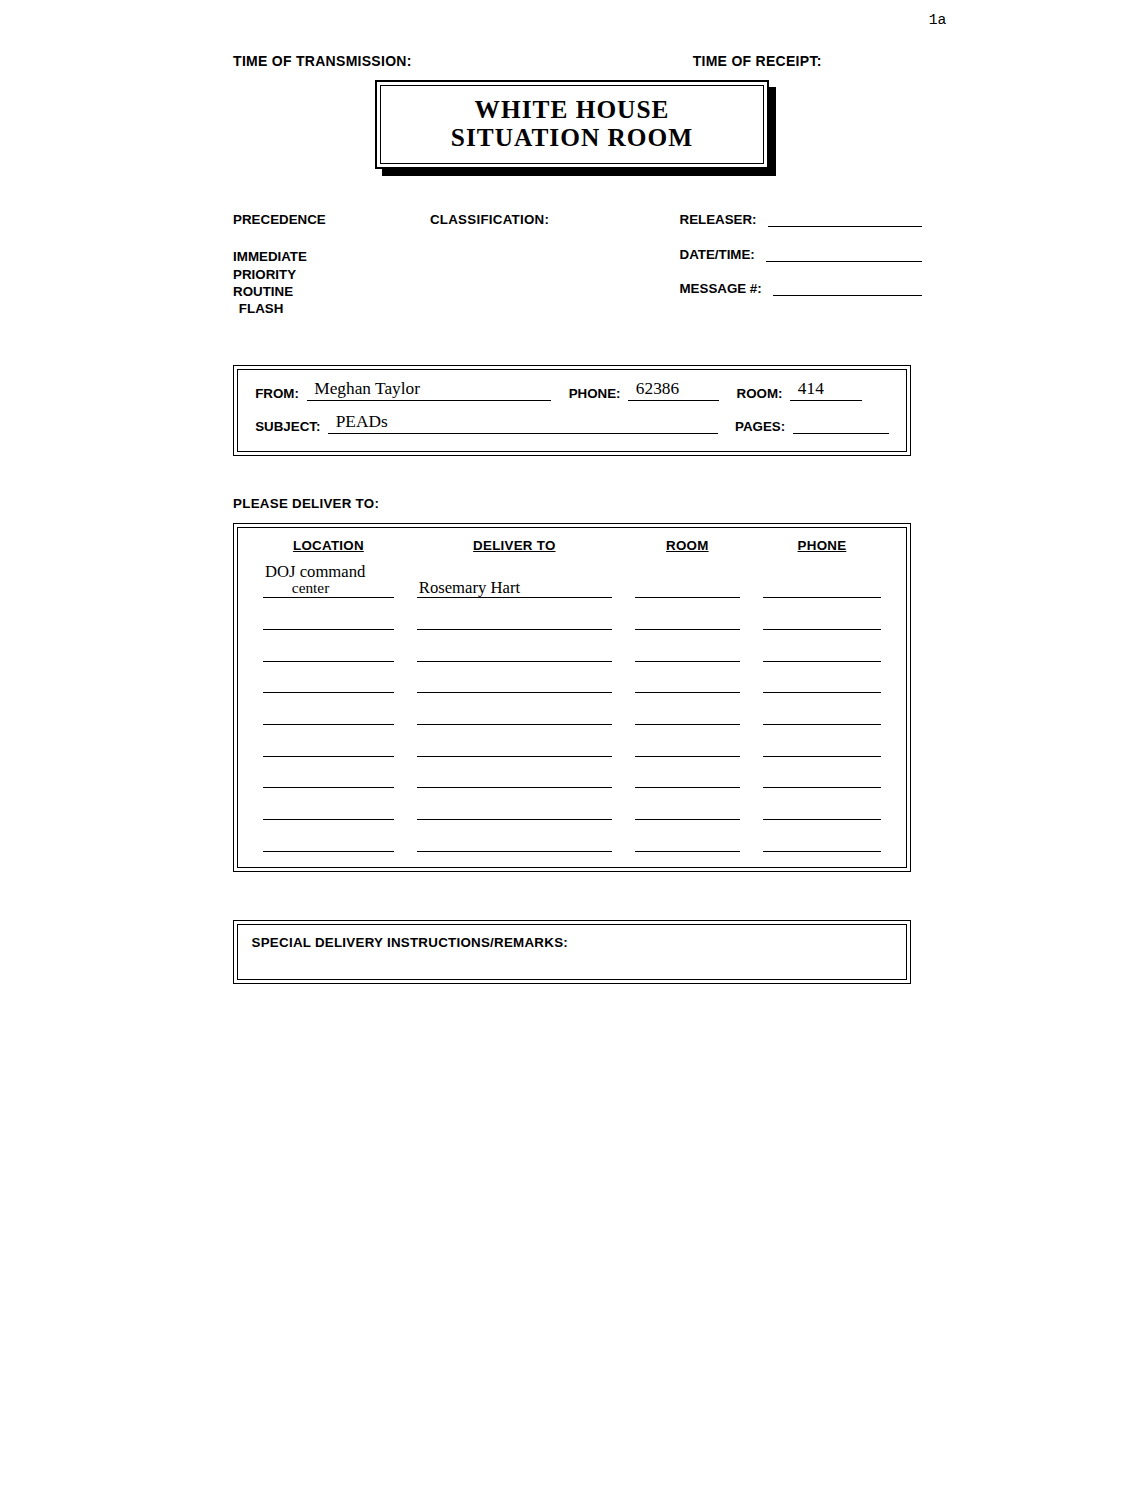1a
TIME OF TRANSMISSION:
TIME OF RECEIPT:
WHITE HOUSE
SITUATION ROOM
PRECEDENCE
IMMEDIATE
PRIORITY
ROUTINE
FLASH
CLASSIFICATION:
RELEASER:
DATE/TIME:
MESSAGE #:
FROM: Meghan Taylor PHONE: 62386 ROOM: 414
SUBJECT: PEADs PAGES:
PLEASE DELIVER TO:
| LOCATION | DELIVER TO | ROOM | PHONE |
| --- | --- | --- | --- |
| DOJ command center | Rosemary Hart | | |
SPECIAL DELIVERY INSTRUCTIONS/REMARKS: